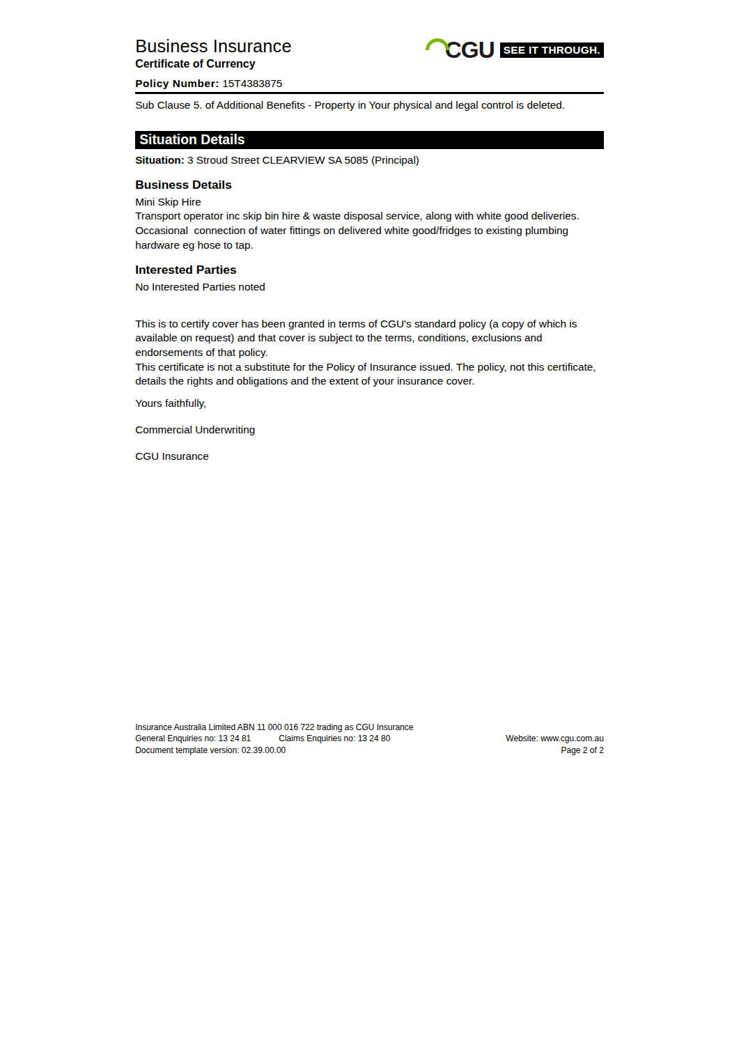Business Insurance
Certificate of Currency
CGU
SEE IT THROUGH.
Policy Number: 15T4383875
Sub Clause 5. of Additional Benefits - Property in Your physical and legal control is deleted.
Situation Details
Situation: 3 Stroud Street CLEARVIEW SA 5085 (Principal)
Business Details
Mini Skip Hire
Transport operator inc skip bin hire & waste disposal service, along with white good deliveries. Occasional connection of water fittings on delivered white good/fridges to existing plumbing hardware eg hose to tap.
Interested Parties
No Interested Parties noted
This is to certify cover has been granted in terms of CGU's standard policy (a copy of which is available on request) and that cover is subject to the terms, conditions, exclusions and endorsements of that policy.
This certificate is not a substitute for the Policy of Insurance issued. The policy, not this certificate, details the rights and obligations and the extent of your insurance cover.
Yours faithfully,
Commercial Underwriting
CGU Insurance
Insurance Australia Limited ABN 11 000 016 722 trading as CGU Insurance
General Enquiries no: 13 24 81 Claims Enquiries no: 13 24 80 Website: www.cgu.com.au
Document template version: 02.39.00.00 Page 2 of 2